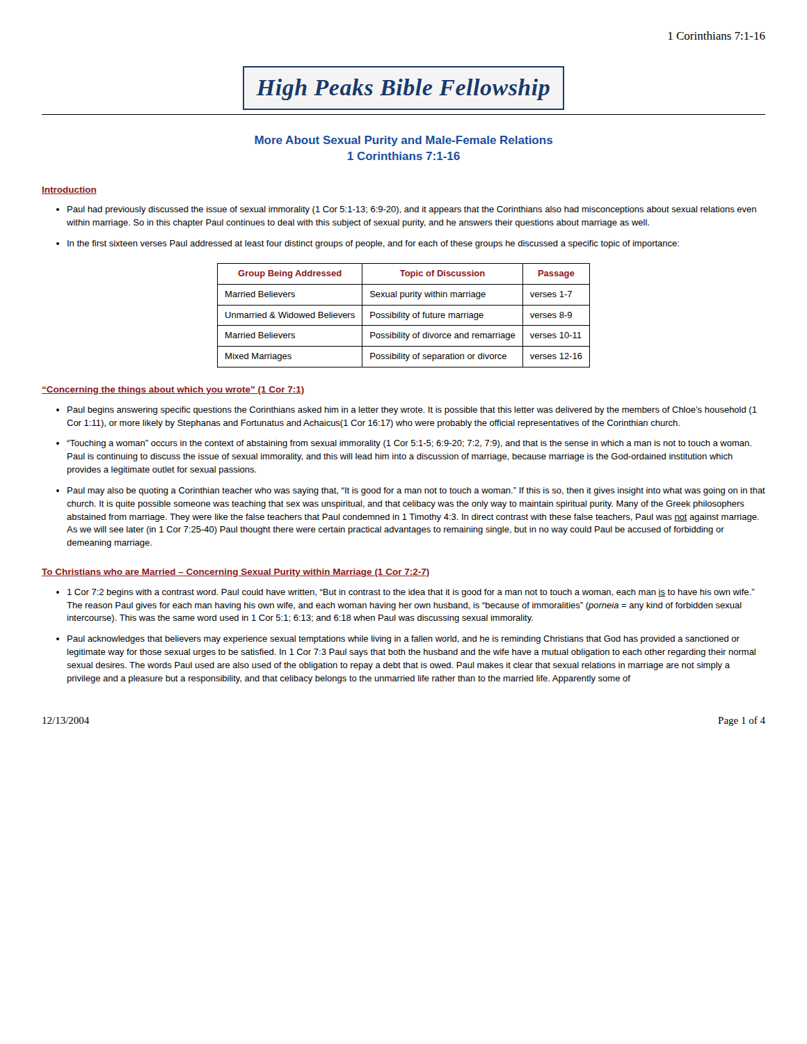1 Corinthians 7:1-16
High Peaks Bible Fellowship
More About Sexual Purity and Male-Female Relations
1 Corinthians 7:1-16
Introduction
Paul had previously discussed the issue of sexual immorality (1 Cor 5:1-13; 6:9-20), and it appears that the Corinthians also had misconceptions about sexual relations even within marriage. So in this chapter Paul continues to deal with this subject of sexual purity, and he answers their questions about marriage as well.
In the first sixteen verses Paul addressed at least four distinct groups of people, and for each of these groups he discussed a specific topic of importance:
| Group Being Addressed | Topic of Discussion | Passage |
| --- | --- | --- |
| Married Believers | Sexual purity within marriage | verses 1-7 |
| Unmarried & Widowed Believers | Possibility of future marriage | verses 8-9 |
| Married Believers | Possibility of divorce and remarriage | verses 10-11 |
| Mixed Marriages | Possibility of separation or divorce | verses 12-16 |
“Concerning the things about which you wrote” (1 Cor 7:1)
Paul begins answering specific questions the Corinthians asked him in a letter they wrote. It is possible that this letter was delivered by the members of Chloe’s household (1 Cor 1:11), or more likely by Stephanas and Fortunatus and Achaicus(1 Cor 16:17) who were probably the official representatives of the Corinthian church.
“Touching a woman” occurs in the context of abstaining from sexual immorality (1 Cor 5:1-5; 6:9-20; 7:2, 7:9), and that is the sense in which a man is not to touch a woman. Paul is continuing to discuss the issue of sexual immorality, and this will lead him into a discussion of marriage, because marriage is the God-ordained institution which provides a legitimate outlet for sexual passions.
Paul may also be quoting a Corinthian teacher who was saying that, “It is good for a man not to touch a woman.” If this is so, then it gives insight into what was going on in that church. It is quite possible someone was teaching that sex was unspiritual, and that celibacy was the only way to maintain spiritual purity. Many of the Greek philosophers abstained from marriage. They were like the false teachers that Paul condemned in 1 Timothy 4:3. In direct contrast with these false teachers, Paul was not against marriage. As we will see later (in 1 Cor 7:25-40) Paul thought there were certain practical advantages to remaining single, but in no way could Paul be accused of forbidding or demeaning marriage.
To Christians who are Married – Concerning Sexual Purity within Marriage (1 Cor 7:2-7)
1 Cor 7:2 begins with a contrast word. Paul could have written, “But in contrast to the idea that it is good for a man not to touch a woman, each man is to have his own wife.” The reason Paul gives for each man having his own wife, and each woman having her own husband, is “because of immoralities” (porneia = any kind of forbidden sexual intercourse). This was the same word used in 1 Cor 5:1; 6:13; and 6:18 when Paul was discussing sexual immorality.
Paul acknowledges that believers may experience sexual temptations while living in a fallen world, and he is reminding Christians that God has provided a sanctioned or legitimate way for those sexual urges to be satisfied. In 1 Cor 7:3 Paul says that both the husband and the wife have a mutual obligation to each other regarding their normal sexual desires. The words Paul used are also used of the obligation to repay a debt that is owed. Paul makes it clear that sexual relations in marriage are not simply a privilege and a pleasure but a responsibility, and that celibacy belongs to the unmarried life rather than to the married life. Apparently some of
12/13/2004 Page 1 of 4